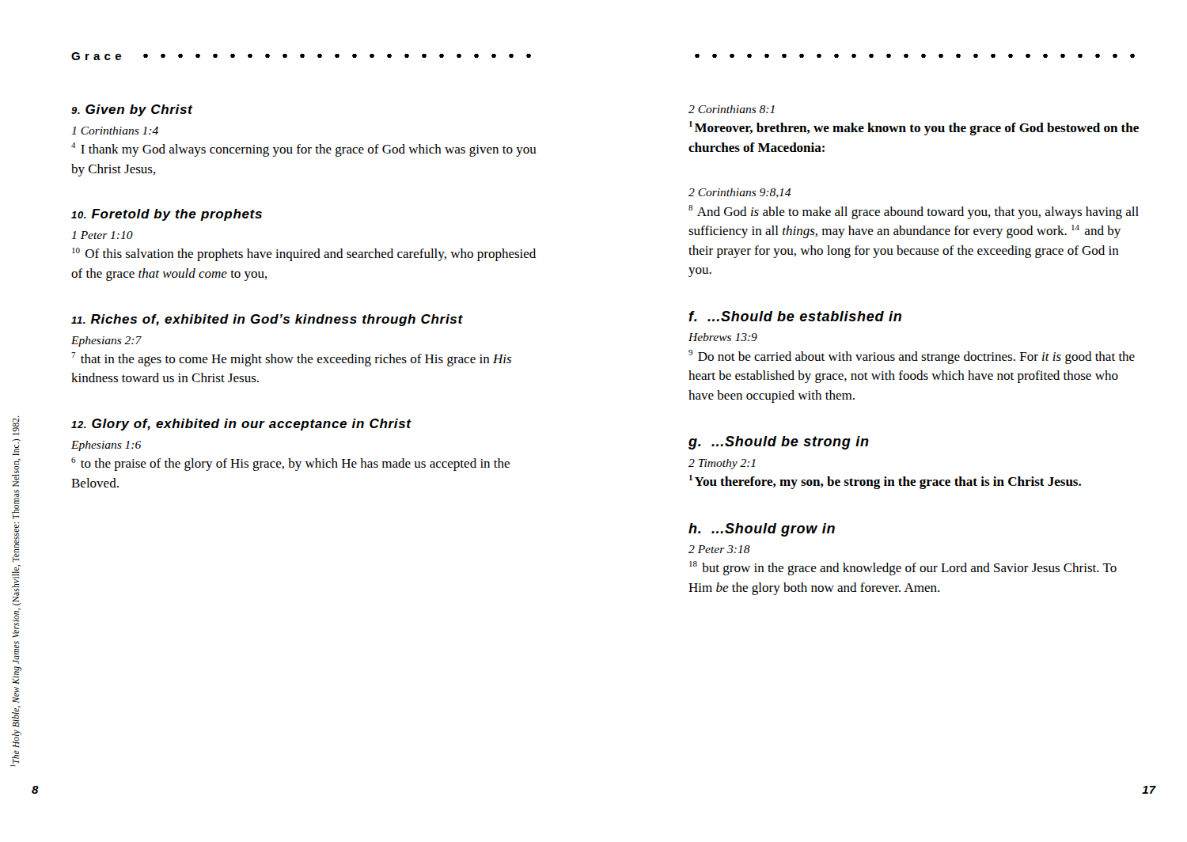Grace
9. Given by Christ
1 Corinthians 1:4
4 I thank my God always concerning you for the grace of God which was given to you by Christ Jesus,
10. Foretold by the prophets
1 Peter 1:10
10 Of this salvation the prophets have inquired and searched carefully, who prophesied of the grace that would come to you,
11. Riches of, exhibited in God’s kindness through Christ
Ephesians 2:7
7 that in the ages to come He might show the exceeding riches of His grace in His kindness toward us in Christ Jesus.
12. Glory of, exhibited in our acceptance in Christ
Ephesians 1:6
6 to the praise of the glory of His grace, by which He has made us accepted in the Beloved.
1The Holy Bible, New King James Version, (Nashville, Tennessee: Thomas Nelson, Inc.) 1982.
8
2 Corinthians 8:1
1Moreover, brethren, we make known to you the grace of God bestowed on the churches of Macedonia:
2 Corinthians 9:8,14
8 And God is able to make all grace abound toward you, that you, always having all sufficiency in all things, may have an abundance for every good work. 14 and by their prayer for you, who long for you because of the exceeding grace of God in you.
f. ...Should be established in
Hebrews 13:9
9 Do not be carried about with various and strange doctrines. For it is good that the heart be established by grace, not with foods which have not profited those who have been occupied with them.
g. ...Should be strong in
2 Timothy 2:1
1You therefore, my son, be strong in the grace that is in Christ Jesus.
h. ...Should grow in
2 Peter 3:18
18 but grow in the grace and knowledge of our Lord and Savior Jesus Christ. To Him be the glory both now and forever. Amen.
17